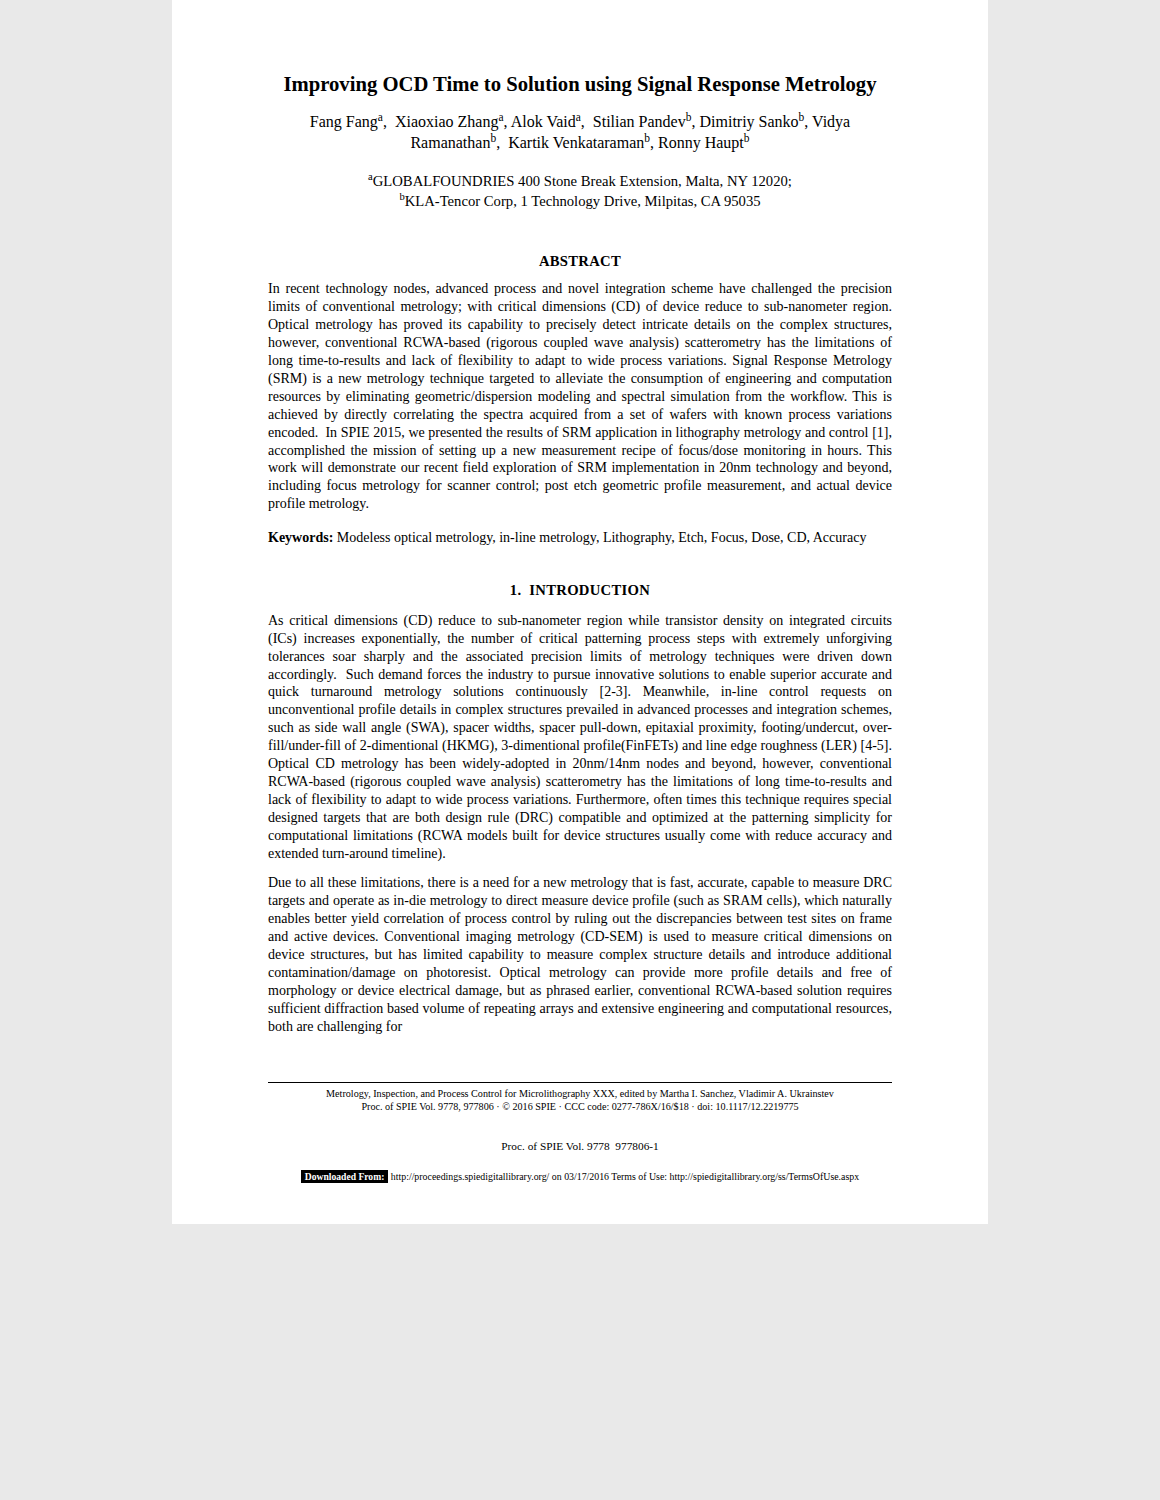Improving OCD Time to Solution using Signal Response Metrology
Fang Fanga, Xiaoxiao Zhanga, Alok Vaida, Stilian Pandevb, Dimitriy Sankob, Vidya
Ramanathanb, Kartik Venkataramanb, Ronny Hauptb
aGLOBALFOUNDRIES 400 Stone Break Extension, Malta, NY 12020;
bKLA-Tencor Corp, 1 Technology Drive, Milpitas, CA 95035
ABSTRACT
In recent technology nodes, advanced process and novel integration scheme have challenged the precision limits of conventional metrology; with critical dimensions (CD) of device reduce to sub-nanometer region. Optical metrology has proved its capability to precisely detect intricate details on the complex structures, however, conventional RCWA-based (rigorous coupled wave analysis) scatterometry has the limitations of long time-to-results and lack of flexibility to adapt to wide process variations. Signal Response Metrology (SRM) is a new metrology technique targeted to alleviate the consumption of engineering and computation resources by eliminating geometric/dispersion modeling and spectral simulation from the workflow. This is achieved by directly correlating the spectra acquired from a set of wafers with known process variations encoded. In SPIE 2015, we presented the results of SRM application in lithography metrology and control [1], accomplished the mission of setting up a new measurement recipe of focus/dose monitoring in hours. This work will demonstrate our recent field exploration of SRM implementation in 20nm technology and beyond, including focus metrology for scanner control; post etch geometric profile measurement, and actual device profile metrology.
Keywords: Modeless optical metrology, in-line metrology, Lithography, Etch, Focus, Dose, CD, Accuracy
1. INTRODUCTION
As critical dimensions (CD) reduce to sub-nanometer region while transistor density on integrated circuits (ICs) increases exponentially, the number of critical patterning process steps with extremely unforgiving tolerances soar sharply and the associated precision limits of metrology techniques were driven down accordingly. Such demand forces the industry to pursue innovative solutions to enable superior accurate and quick turnaround metrology solutions continuously [2-3]. Meanwhile, in-line control requests on unconventional profile details in complex structures prevailed in advanced processes and integration schemes, such as side wall angle (SWA), spacer widths, spacer pull-down, epitaxial proximity, footing/undercut, over-fill/under-fill of 2-dimentional (HKMG), 3-dimentional profile(FinFETs) and line edge roughness (LER) [4-5]. Optical CD metrology has been widely-adopted in 20nm/14nm nodes and beyond, however, conventional RCWA-based (rigorous coupled wave analysis) scatterometry has the limitations of long time-to-results and lack of flexibility to adapt to wide process variations. Furthermore, often times this technique requires special designed targets that are both design rule (DRC) compatible and optimized at the patterning simplicity for computational limitations (RCWA models built for device structures usually come with reduce accuracy and extended turn-around timeline).
Due to all these limitations, there is a need for a new metrology that is fast, accurate, capable to measure DRC targets and operate as in-die metrology to direct measure device profile (such as SRAM cells), which naturally enables better yield correlation of process control by ruling out the discrepancies between test sites on frame and active devices. Conventional imaging metrology (CD-SEM) is used to measure critical dimensions on device structures, but has limited capability to measure complex structure details and introduce additional contamination/damage on photoresist. Optical metrology can provide more profile details and free of morphology or device electrical damage, but as phrased earlier, conventional RCWA-based solution requires sufficient diffraction based volume of repeating arrays and extensive engineering and computational resources, both are challenging for
Metrology, Inspection, and Process Control for Microlithography XXX, edited by Martha I. Sanchez, Vladimir A. Ukrainstev
Proc. of SPIE Vol. 9778, 977806 · © 2016 SPIE · CCC code: 0277-786X/16/$18 · doi: 10.1117/12.2219775
Proc. of SPIE Vol. 9778 977806-1
Downloaded From: http://proceedings.spiedigitallibrary.org/ on 03/17/2016 Terms of Use: http://spiedigitallibrary.org/ss/TermsOfUse.aspx